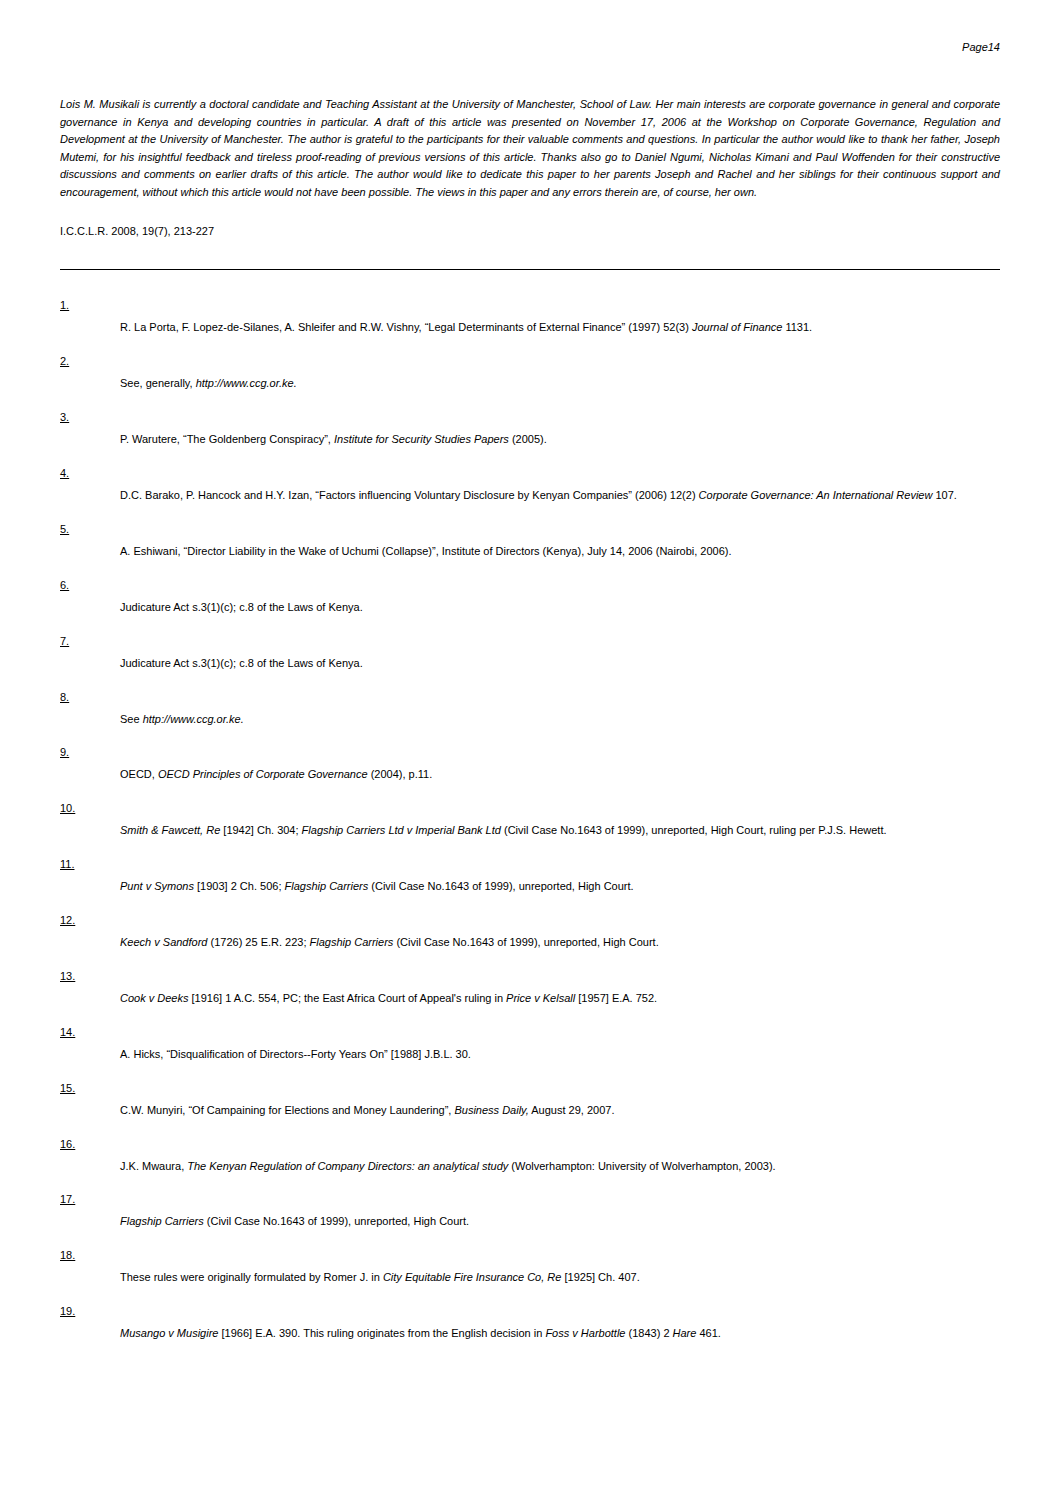Page14
Lois M. Musikali is currently a doctoral candidate and Teaching Assistant at the University of Manchester, School of Law. Her main interests are corporate governance in general and corporate governance in Kenya and developing countries in particular. A draft of this article was presented on November 17, 2006 at the Workshop on Corporate Governance, Regulation and Development at the University of Manchester. The author is grateful to the participants for their valuable comments and questions. In particular the author would like to thank her father, Joseph Mutemi, for his insightful feedback and tireless proof-reading of previous versions of this article. Thanks also go to Daniel Ngumi, Nicholas Kimani and Paul Woffenden for their constructive discussions and comments on earlier drafts of this article. The author would like to dedicate this paper to her parents Joseph and Rachel and her siblings for their continuous support and encouragement, without which this article would not have been possible. The views in this paper and any errors therein are, of course, her own.
I.C.C.L.R. 2008, 19(7), 213-227
1. R. La Porta, F. Lopez-de-Silanes, A. Shleifer and R.W. Vishny, “Legal Determinants of External Finance” (1997) 52(3) Journal of Finance 1131.
2. See, generally, http://www.ccg.or.ke.
3. P. Warutere, “The Goldenberg Conspiracy”, Institute for Security Studies Papers (2005).
4. D.C. Barako, P. Hancock and H.Y. Izan, “Factors influencing Voluntary Disclosure by Kenyan Companies” (2006) 12(2) Corporate Governance: An International Review 107.
5. A. Eshiwani, “Director Liability in the Wake of Uchumi (Collapse)”, Institute of Directors (Kenya), July 14, 2006 (Nairobi, 2006).
6. Judicature Act s.3(1)(c); c.8 of the Laws of Kenya.
7. Judicature Act s.3(1)(c); c.8 of the Laws of Kenya.
8. See http://www.ccg.or.ke.
9. OECD, OECD Principles of Corporate Governance (2004), p.11.
10. Smith & Fawcett, Re [1942] Ch. 304; Flagship Carriers Ltd v Imperial Bank Ltd (Civil Case No.1643 of 1999), unreported, High Court, ruling per P.J.S. Hewett.
11. Punt v Symons [1903] 2 Ch. 506; Flagship Carriers (Civil Case No.1643 of 1999), unreported, High Court.
12. Keech v Sandford (1726) 25 E.R. 223; Flagship Carriers (Civil Case No.1643 of 1999), unreported, High Court.
13. Cook v Deeks [1916] 1 A.C. 554, PC; the East Africa Court of Appeal's ruling in Price v Kelsall [1957] E.A. 752.
14. A. Hicks, “Disqualification of Directors--Forty Years On” [1988] J.B.L. 30.
15. C.W. Munyiri, “Of Campaining for Elections and Money Laundering”, Business Daily, August 29, 2007.
16. J.K. Mwaura, The Kenyan Regulation of Company Directors: an analytical study (Wolverhampton: University of Wolverhampton, 2003).
17. Flagship Carriers (Civil Case No.1643 of 1999), unreported, High Court.
18. These rules were originally formulated by Romer J. in City Equitable Fire Insurance Co, Re [1925] Ch. 407.
19. Musango v Musigire [1966] E.A. 390. This ruling originates from the English decision in Foss v Harbottle (1843) 2 Hare 461.